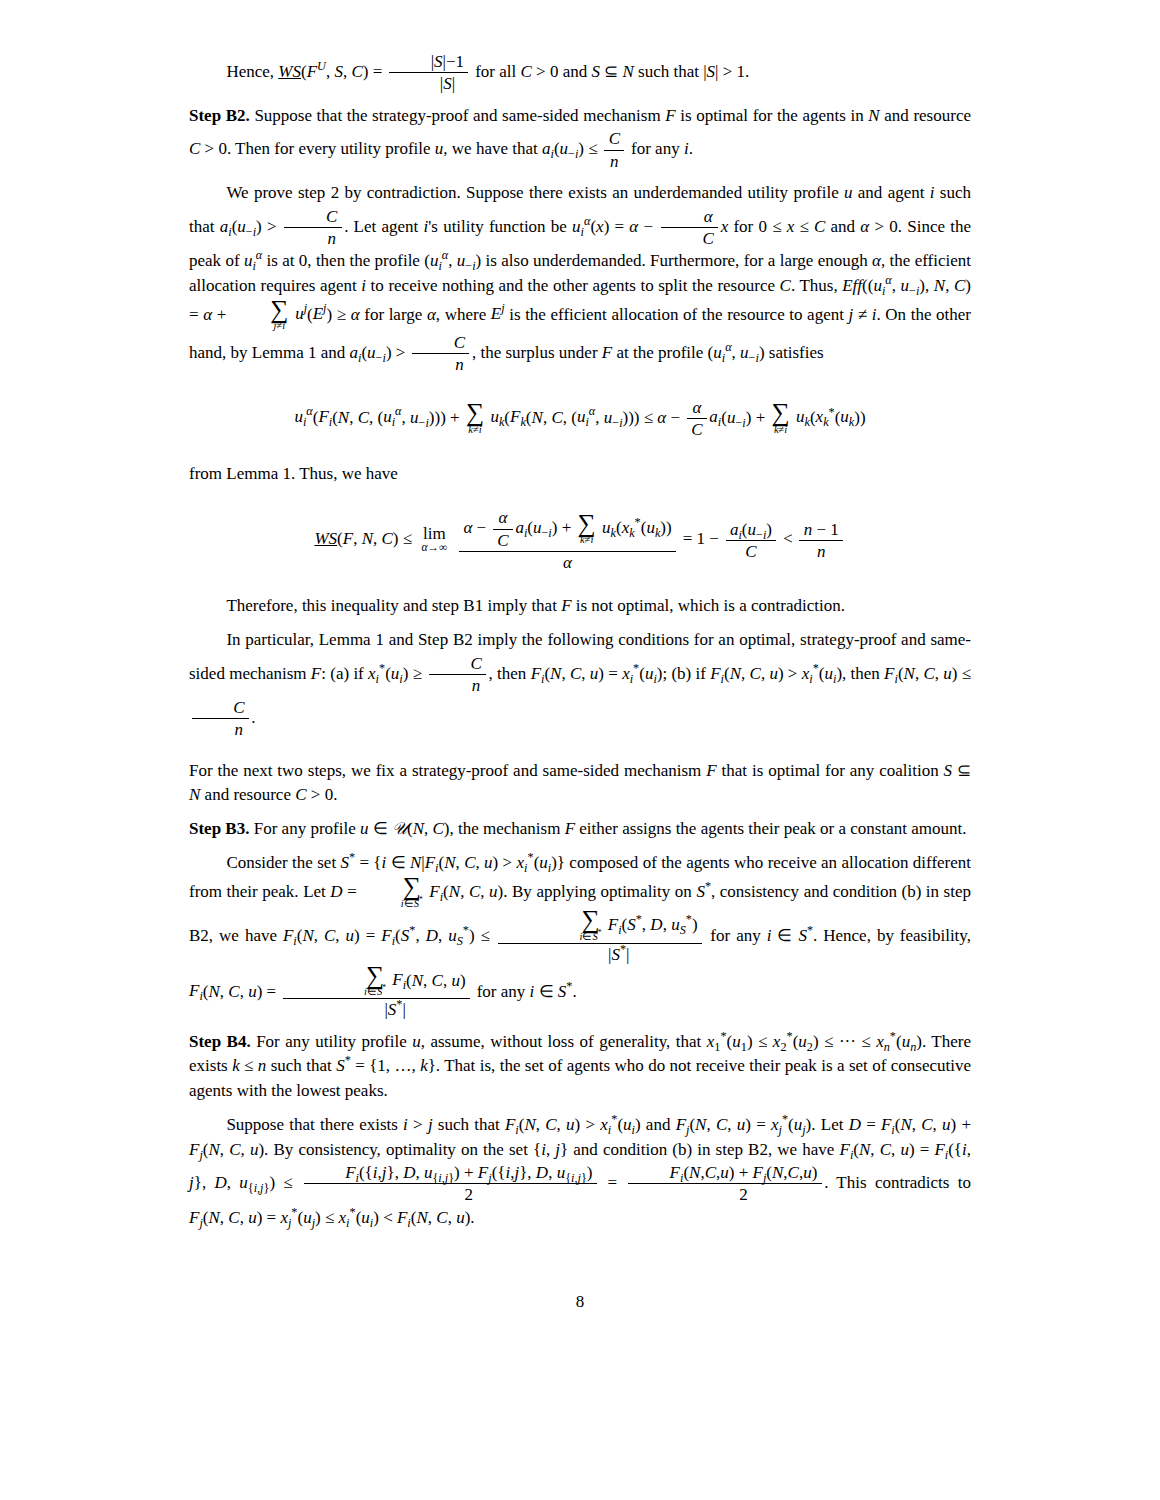Hence, WS(FU, S, C) = |S|−1|S| for all C > 0 and S ⊆ N such that |S| > 1.
Step B2. Suppose that the strategy-proof and same-sided mechanism F is optimal for the agents in N and resource C > 0. Then for every utility profile u, we have that ai(u−i) ≤ Cn for any i.
We prove step 2 by contradiction. Suppose there exists an underdemanded utility profile u and agent i such that ai(u−i) > Cn. Let agent i's utility function be uiα(x) = α − αC x for 0 ≤ x ≤ C and α > 0. Since the peak of uiα is at 0, then the profile (uiα, u−i) is also underdemanded. Furthermore, for a large enough α, the efficient allocation requires agent i to receive nothing and the other agents to split the resource C. Thus, Eff((uiα, u−i), N, C) = α + ∑j≠i uj(Ej) ≥ α for large α, where Ej is the efficient allocation of the resource to agent j ≠ i. On the other hand, by Lemma 1 and ai(u−i) > Cn, the surplus under F at the profile (uiα, u−i) satisfies
uiα(Fi(N, C, (uiα, u−i))) + ∑k≠i uk(Fk(N, C, (uiα, u−i))) ≤ α − αC ai(u−i) + ∑k≠i uk(xk*(uk))
from Lemma 1. Thus, we have
WS(F, N, C) ≤ lim α→∞ α − αC ai(u−i) + ∑k≠i uk(xk*(uk)) α = 1 − ai(u−i) C < n − 1 n
Therefore, this inequality and step B1 imply that F is not optimal, which is a contradiction.
In particular, Lemma 1 and Step B2 imply the following conditions for an optimal, strategy-proof and same-sided mechanism F: (a) if xi*(ui) ≥ Cn, then Fi(N, C, u) = xi*(ui); (b) if Fi(N, C, u) > xi*(ui), then Fi(N, C, u) ≤ Cn.
For the next two steps, we fix a strategy-proof and same-sided mechanism F that is optimal for any coalition S ⊆ N and resource C > 0.
Step B3. For any profile u ∈ 𝒰(N, C), the mechanism F either assigns the agents their peak or a constant amount.
Consider the set S* = {i ∈ N|Fi(N, C, u) > xi*(ui)} composed of the agents who receive an allocation different from their peak. Let D = ∑i∈S* Fi(N, C, u). By applying optimality on S*, consistency and condition (b) in step B2, we have Fi(N, C, u) = Fi(S*, D, uS*) ≤ ∑i∈S* Fi(S*, D, uS*)|S*| for any i ∈ S*. Hence, by feasibility, Fi(N, C, u) = ∑i∈S* Fi(N, C, u)|S*| for any i ∈ S*.
Step B4. For any utility profile u, assume, without loss of generality, that x1*(u1) ≤ x2*(u2) ≤ ··· ≤ xn*(un). There exists k ≤ n such that S* = {1, …, k}. That is, the set of agents who do not receive their peak is a set of consecutive agents with the lowest peaks.
Suppose that there exists i > j such that Fi(N, C, u) > xi*(ui) and Fj(N, C, u) = xj*(uj). Let D = Fi(N, C, u) + Fj(N, C, u). By consistency, optimality on the set {i, j} and condition (b) in step B2, we have Fi(N, C, u) = Fi({i, j}, D, u{i,j}) ≤ Fi({i,j}, D, u{i,j}) + Fj({i,j}, D, u{i,j}) 2 = Fi(N,C,u) + Fj(N,C,u) 2. This contradicts to Fj(N, C, u) = xj*(uj) ≤ xi*(ui) < Fi(N, C, u).
8